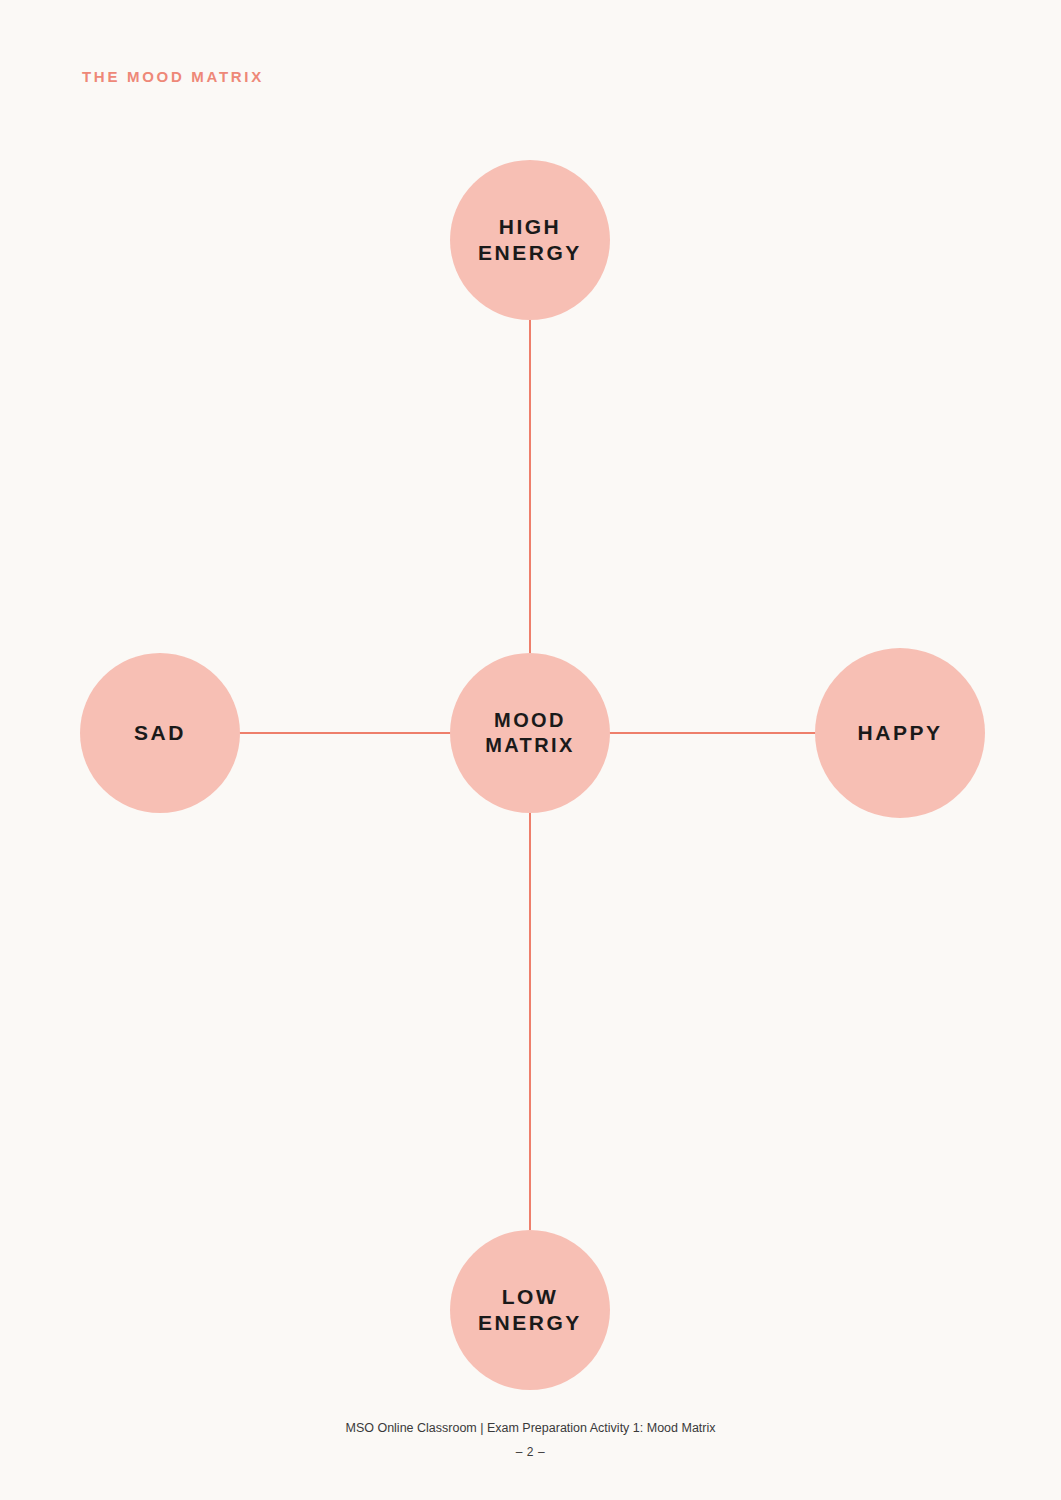The Mood Matrix
High
Energy
Sad
Mood
Matrix
Happy
Low
Energy
MSO Online Classroom | Exam Preparation Activity 1: Mood Matrix – 2 –